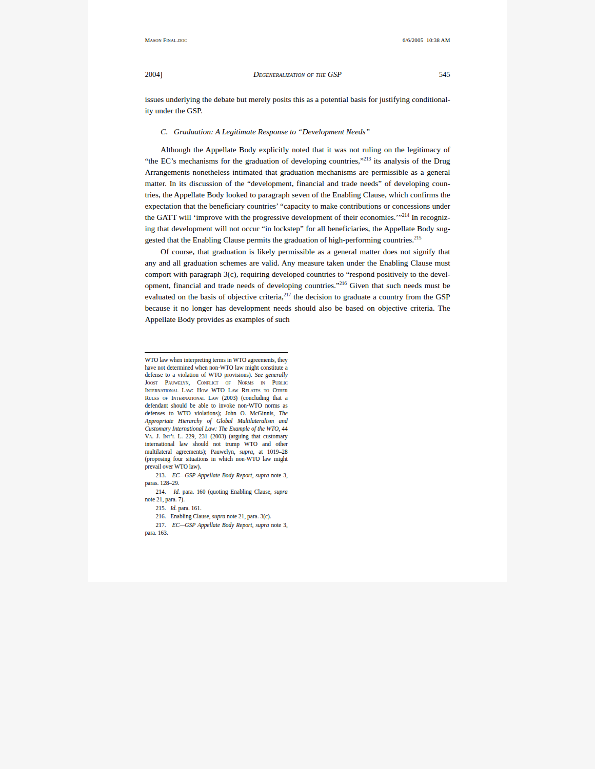Mason Final.doc 6/6/2005 10:38 AM
2004] Degeneralization of the GSP 545
issues underlying the debate but merely posits this as a potential basis for justifying conditionality under the GSP.
C. Graduation: A Legitimate Response to “Development Needs”
Although the Appellate Body explicitly noted that it was not ruling on the legitimacy of “the EC’s mechanisms for the graduation of developing countries,”213 its analysis of the Drug Arrangements nonetheless intimated that graduation mechanisms are permissible as a general matter. In its discussion of the “development, financial and trade needs” of developing countries, the Appellate Body looked to paragraph seven of the Enabling Clause, which confirms the expectation that the beneficiary countries’ “capacity to make contributions or concessions under the GATT will ‘improve with the progressive development of their economies.’”214 In recognizing that development will not occur “in lockstep” for all beneficiaries, the Appellate Body suggested that the Enabling Clause permits the graduation of high-performing countries.215
Of course, that graduation is likely permissible as a general matter does not signify that any and all graduation schemes are valid. Any measure taken under the Enabling Clause must comport with paragraph 3(c), requiring developed countries to “respond positively to the development, financial and trade needs of developing countries.”216 Given that such needs must be evaluated on the basis of objective criteria,217 the decision to graduate a country from the GSP because it no longer has development needs should also be based on objective criteria. The Appellate Body provides as examples of such
WTO law when interpreting terms in WTO agreements, they have not determined when non-WTO law might constitute a defense to a violation of WTO provisions). See generally Joost Pauwelyn, Conflict of Norms in Public International Law: How WTO Law Relates to Other Rules of International Law (2003) (concluding that a defendant should be able to invoke non-WTO norms as defenses to WTO violations); John O. McGinnis, The Appropriate Hierarchy of Global Multilateralism and Customary International Law: The Example of the WTO, 44 Va. J. Int’l L. 229, 231 (2003) (arguing that customary international law should not trump WTO and other multilateral agreements); Pauwelyn, supra, at 1019–28 (proposing four situations in which non-WTO law might prevail over WTO law).
213. EC—GSP Appellate Body Report, supra note 3, paras. 128–29.
214. Id. para. 160 (quoting Enabling Clause, supra note 21, para. 7).
215. Id. para. 161.
216. Enabling Clause, supra note 21, para. 3(c).
217. EC—GSP Appellate Body Report, supra note 3, para. 163.